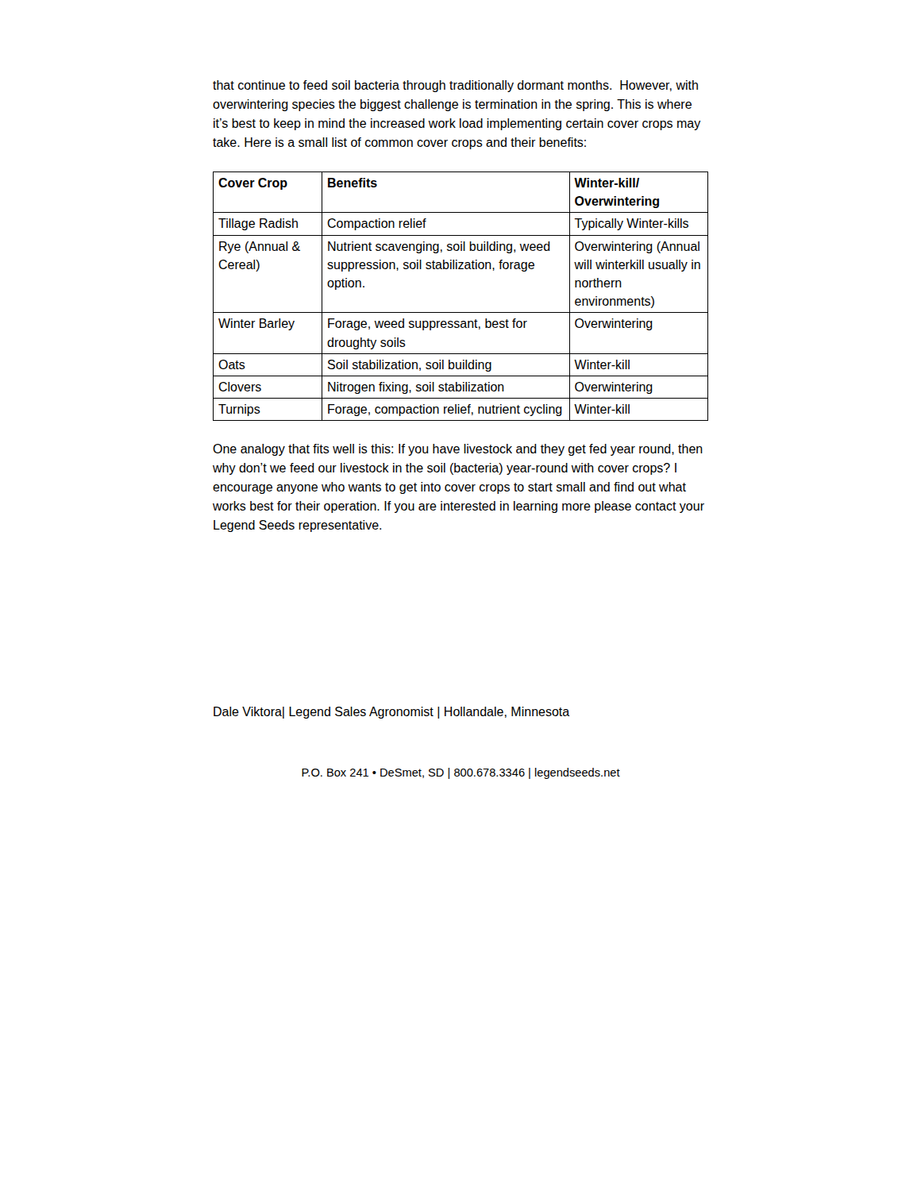that continue to feed soil bacteria through traditionally dormant months. However, with overwintering species the biggest challenge is termination in the spring. This is where it’s best to keep in mind the increased work load implementing certain cover crops may take. Here is a small list of common cover crops and their benefits:
| Cover Crop | Benefits | Winter-kill/ Overwintering |
| --- | --- | --- |
| Tillage Radish | Compaction relief | Typically Winter-kills |
| Rye (Annual & Cereal) | Nutrient scavenging, soil building, weed suppression, soil stabilization, forage option. | Overwintering (Annual will winterkill usually in northern environments) |
| Winter Barley | Forage, weed suppressant, best for droughty soils | Overwintering |
| Oats | Soil stabilization, soil building | Winter-kill |
| Clovers | Nitrogen fixing, soil stabilization | Overwintering |
| Turnips | Forage, compaction relief, nutrient cycling | Winter-kill |
One analogy that fits well is this: If you have livestock and they get fed year round, then why don’t we feed our livestock in the soil (bacteria) year-round with cover crops? I encourage anyone who wants to get into cover crops to start small and find out what works best for their operation. If you are interested in learning more please contact your Legend Seeds representative.
Dale Viktora| Legend Sales Agronomist | Hollandale, Minnesota
P.O. Box 241 • DeSmet, SD | 800.678.3346 | legendseeds.net